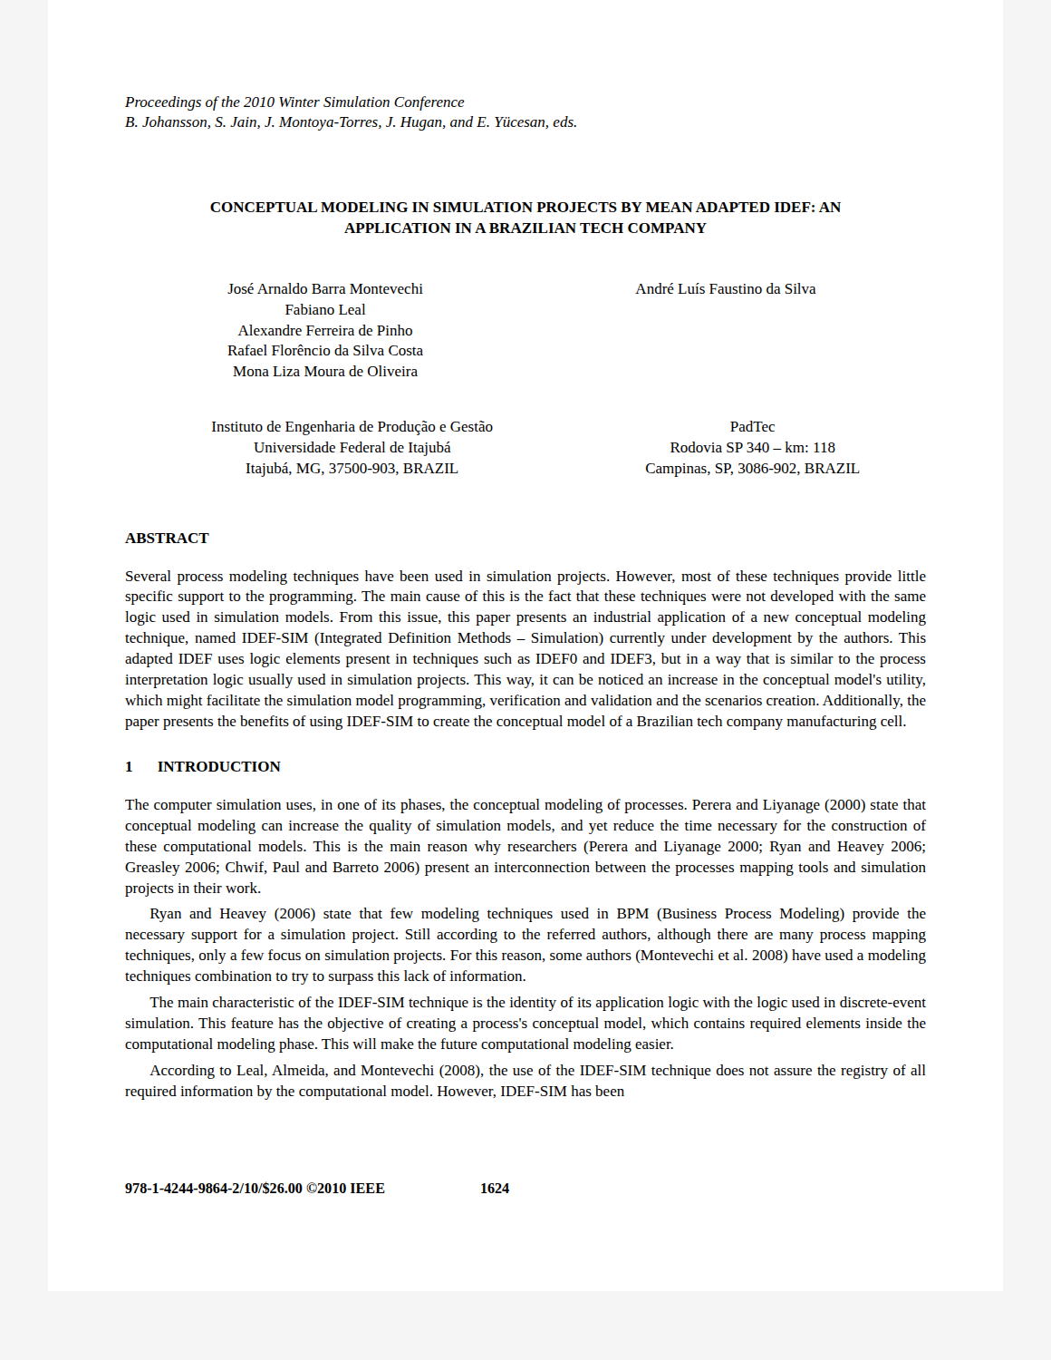Proceedings of the 2010 Winter Simulation Conference
B. Johansson, S. Jain, J. Montoya-Torres, J. Hugan, and E. Yücesan, eds.
Conceptual Modeling in Simulation Projects by Mean Adapted IDEF: An Application in a Brazilian Tech Company
| José Arnaldo Barra Montevechi Fabiano Leal Alexandre Ferreira de Pinho Rafael Florêncio da Silva Costa Mona Liza Moura de Oliveira | André Luís Faustino da Silva |
| Instituto de Engenharia de Produção e Gestão Universidade Federal de Itajubá Itajubá, MG, 37500-903, BRAZIL | PadTec Rodovia SP 340 – km: 118 Campinas, SP, 3086-902, BRAZIL |
Abstract
Several process modeling techniques have been used in simulation projects. However, most of these techniques provide little specific support to the programming. The main cause of this is the fact that these techniques were not developed with the same logic used in simulation models. From this issue, this paper presents an industrial application of a new conceptual modeling technique, named IDEF-SIM (Integrated Definition Methods – Simulation) currently under development by the authors. This adapted IDEF uses logic elements present in techniques such as IDEF0 and IDEF3, but in a way that is similar to the process interpretation logic usually used in simulation projects. This way, it can be noticed an increase in the conceptual model's utility, which might facilitate the simulation model programming, verification and validation and the scenarios creation. Additionally, the paper presents the benefits of using IDEF-SIM to create the conceptual model of a Brazilian tech company manufacturing cell.
1 INTRODUCTION
The computer simulation uses, in one of its phases, the conceptual modeling of processes. Perera and Liyanage (2000) state that conceptual modeling can increase the quality of simulation models, and yet reduce the time necessary for the construction of these computational models. This is the main reason why researchers (Perera and Liyanage 2000; Ryan and Heavey 2006; Greasley 2006; Chwif, Paul and Barreto 2006) present an interconnection between the processes mapping tools and simulation projects in their work.
Ryan and Heavey (2006) state that few modeling techniques used in BPM (Business Process Modeling) provide the necessary support for a simulation project. Still according to the referred authors, although there are many process mapping techniques, only a few focus on simulation projects. For this reason, some authors (Montevechi et al. 2008) have used a modeling techniques combination to try to surpass this lack of information.
The main characteristic of the IDEF-SIM technique is the identity of its application logic with the logic used in discrete-event simulation. This feature has the objective of creating a process's conceptual model, which contains required elements inside the computational modeling phase. This will make the future computational modeling easier.
According to Leal, Almeida, and Montevechi (2008), the use of the IDEF-SIM technique does not assure the registry of all required information by the computational model. However, IDEF-SIM has been
978-1-4244-9864-2/10/$26.00 ©2010 IEEE 1624